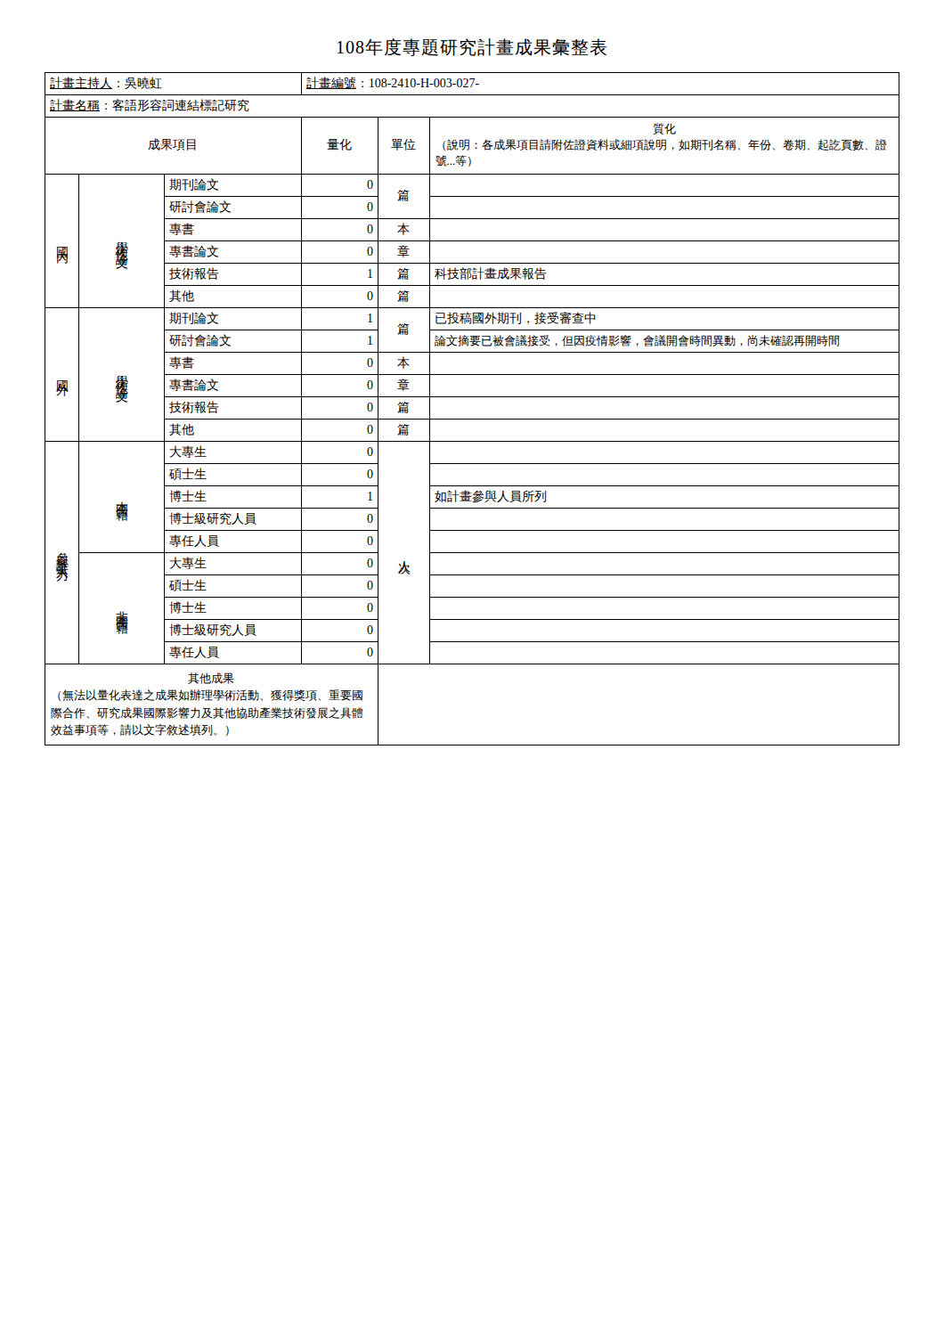108年度專題研究計畫成果彙整表
| 計畫主持人 ：吳曉虹 | 計畫編號 ：108-2410-H-003-027- |
| 計畫名稱 ：客語形容詞連結標記研究 |
| 成果項目 | 量化 | 單位 | 質化 （說明：各成果項目請附佐證資料或細項說明，如期刊名稱、年份、卷期、起訖頁數、證號...等） |
| 國內 | 學術性論文 | 期刊論文 | 0 | 篇 | |
| 研討會論文 | 0 | |
| 專書 | 0 | 本 | |
| 專書論文 | 0 | 章 | |
| 技術報告 | 1 | 篇 | 科技部計畫成果報告 |
| 其他 | 0 | 篇 | |
| 國外 | 學術性論文 | 期刊論文 | 1 | 篇 | 已投稿國外期刊，接受審查中 |
| 研討會論文 | 1 | 論文摘要已被會議接受，但因疫情影響，會議開會時間異動，尚未確認再開時間 |
| 專書 | 0 | 本 | |
| 專書論文 | 0 | 章 | |
| 技術報告 | 0 | 篇 | |
| 其他 | 0 | 篇 | |
| 參與計畫人力 | 本國籍 | 大專生 | 0 | 人次 | |
| 碩士生 | 0 | |
| 博士生 | 1 | 如計畫參與人員所列 |
| 博士級研究人員 | 0 | |
| 專任人員 | 0 | |
| 非本國籍 | 大專生 | 0 | |
| 碩士生 | 0 | |
| 博士生 | 0 | |
| 博士級研究人員 | 0 | |
| 專任人員 | 0 | |
| 其他成果 （無法以量化表達之成果如辦理學術活動、獲得獎項、重要國際合作、研究成果國際影響力及其他協助產業技術發展之具體效益事項等，請以文字敘述填列。） | |